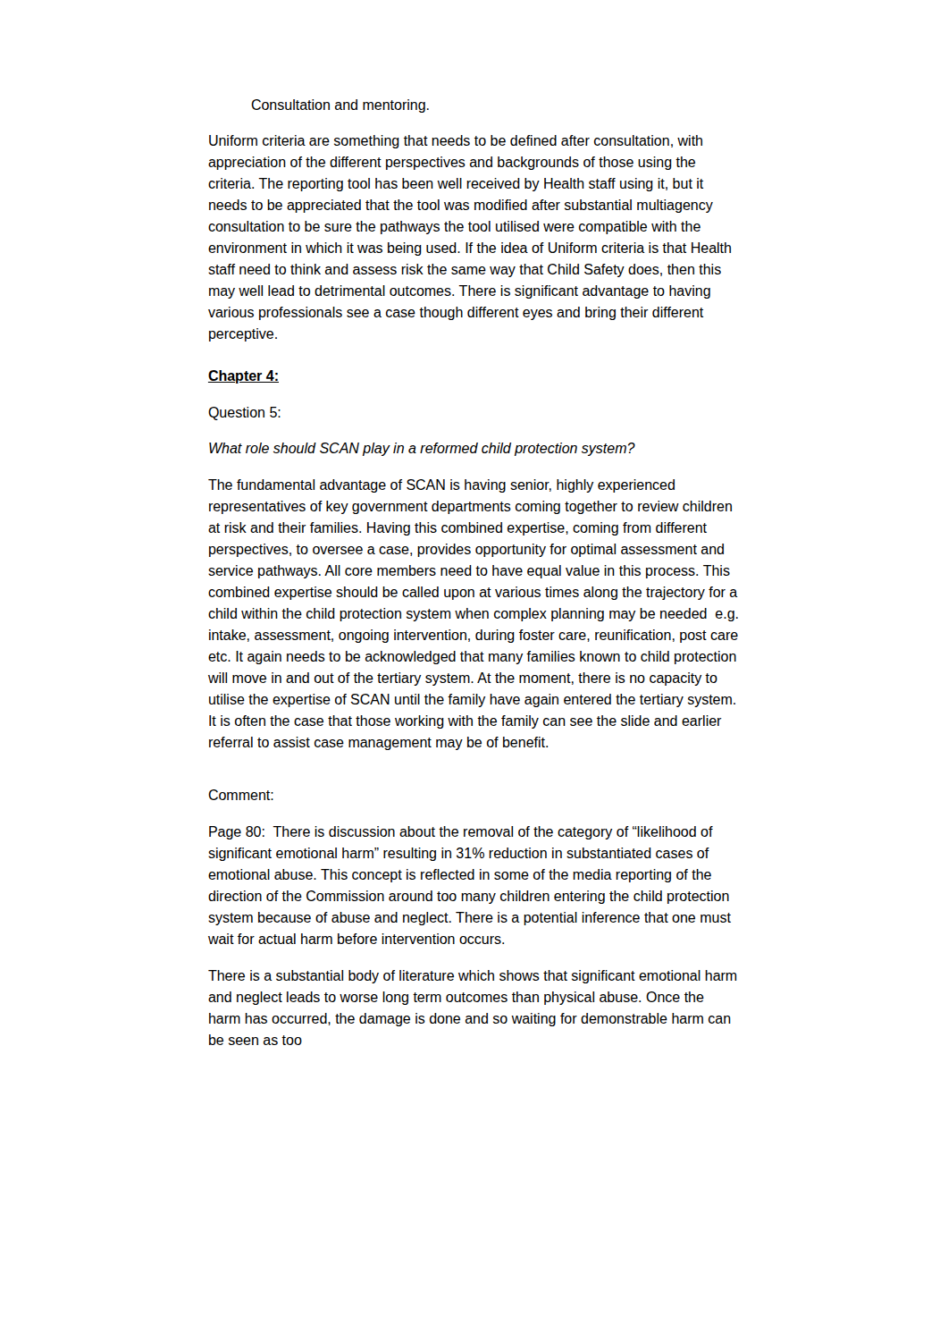Consultation and mentoring.
Uniform criteria are something that needs to be defined after consultation, with appreciation of the different perspectives and backgrounds of those using the criteria. The reporting tool has been well received by Health staff using it, but it needs to be appreciated that the tool was modified after substantial multiagency consultation to be sure the pathways the tool utilised were compatible with the environment in which it was being used. If the idea of Uniform criteria is that Health staff need to think and assess risk the same way that Child Safety does, then this may well lead to detrimental outcomes. There is significant advantage to having various professionals see a case though different eyes and bring their different perceptive.
Chapter 4:
Question 5:
What role should SCAN play in a reformed child protection system?
The fundamental advantage of SCAN is having senior, highly experienced representatives of key government departments coming together to review children at risk and their families. Having this combined expertise, coming from different perspectives, to oversee a case, provides opportunity for optimal assessment and service pathways. All core members need to have equal value in this process. This combined expertise should be called upon at various times along the trajectory for a child within the child protection system when complex planning may be needed e.g. intake, assessment, ongoing intervention, during foster care, reunification, post care etc. It again needs to be acknowledged that many families known to child protection will move in and out of the tertiary system. At the moment, there is no capacity to utilise the expertise of SCAN until the family have again entered the tertiary system. It is often the case that those working with the family can see the slide and earlier referral to assist case management may be of benefit.
Comment:
Page 80: There is discussion about the removal of the category of “likelihood of significant emotional harm” resulting in 31% reduction in substantiated cases of emotional abuse. This concept is reflected in some of the media reporting of the direction of the Commission around too many children entering the child protection system because of abuse and neglect. There is a potential inference that one must wait for actual harm before intervention occurs.
There is a substantial body of literature which shows that significant emotional harm and neglect leads to worse long term outcomes than physical abuse. Once the harm has occurred, the damage is done and so waiting for demonstrable harm can be seen as too